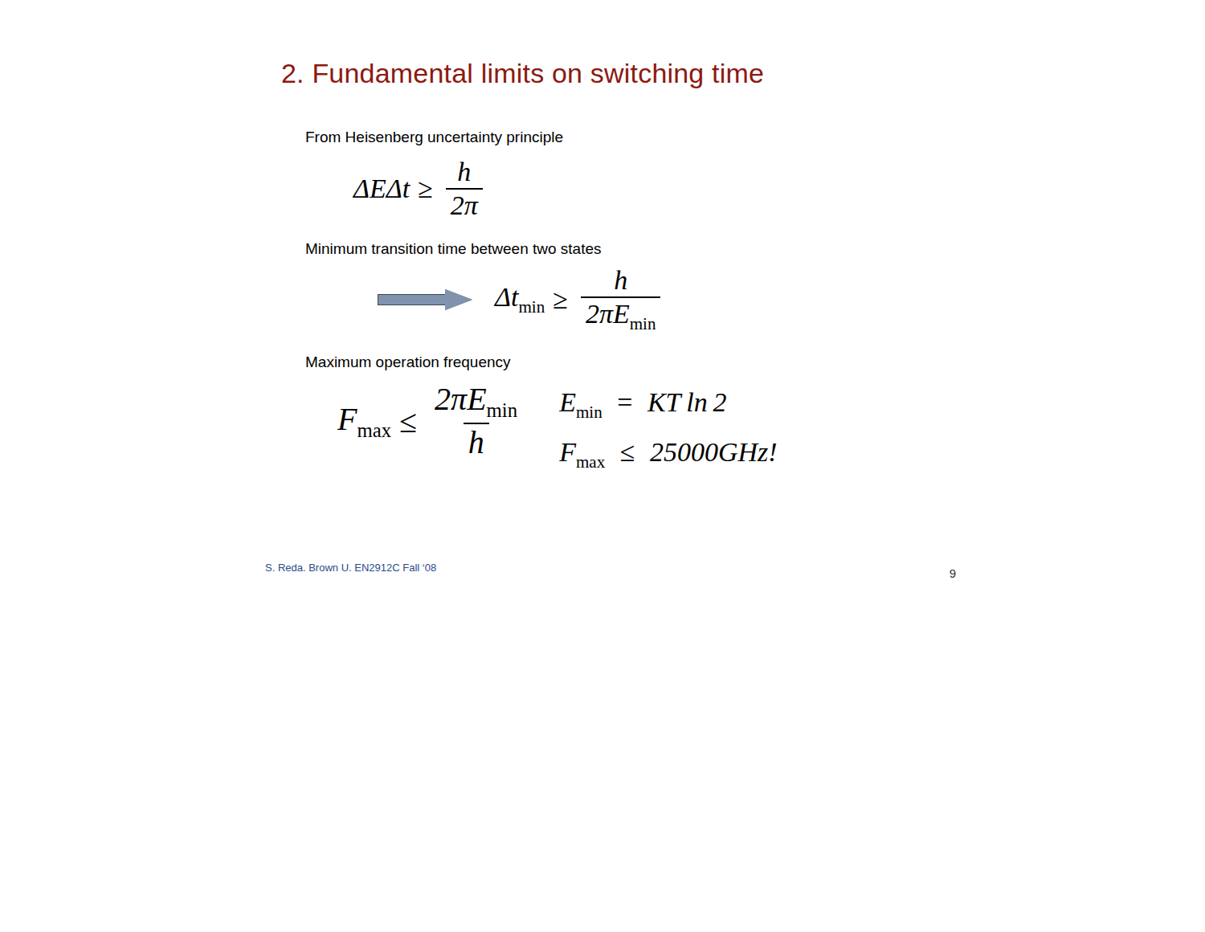2. Fundamental limits on switching time
From Heisenberg uncertainty principle
ΔEΔt ≥ h 2π
Minimum transition time between two states
Δtmin ≥ h 2πEmin
Maximum operation frequency
Fmax ≤ 2πEmin h
Emin = KT ln 2
Fmax ≤ 25000GHz!
S. Reda. Brown U. EN2912C Fall ‘08
9